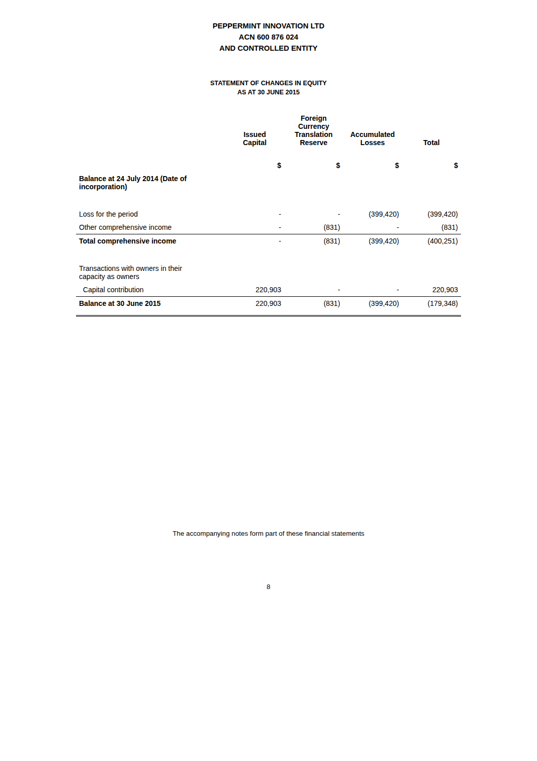PEPPERMINT INNOVATION LTD
ACN 600 876 024
AND CONTROLLED ENTITY
STATEMENT OF CHANGES IN EQUITY
AS AT 30 JUNE 2015
| | Issued Capital | Foreign Currency Translation Reserve | Accumulated Losses | Total |
| --- | --- | --- | --- | --- |
| | $ | $ | $ | $ |
| Balance at 24 July 2014 (Date of incorporation) | | | | |
| Loss for the period | - | - | (399,420) | (399,420) |
| Other comprehensive income | - | (831) | - | (831) |
| Total comprehensive income | - | (831) | (399,420) | (400,251) |
| Transactions with owners in their capacity as owners | | | | |
| Capital contribution | 220,903 | - | - | 220,903 |
| Balance at 30 June 2015 | 220,903 | (831) | (399,420) | (179,348) |
The accompanying notes form part of these financial statements
8